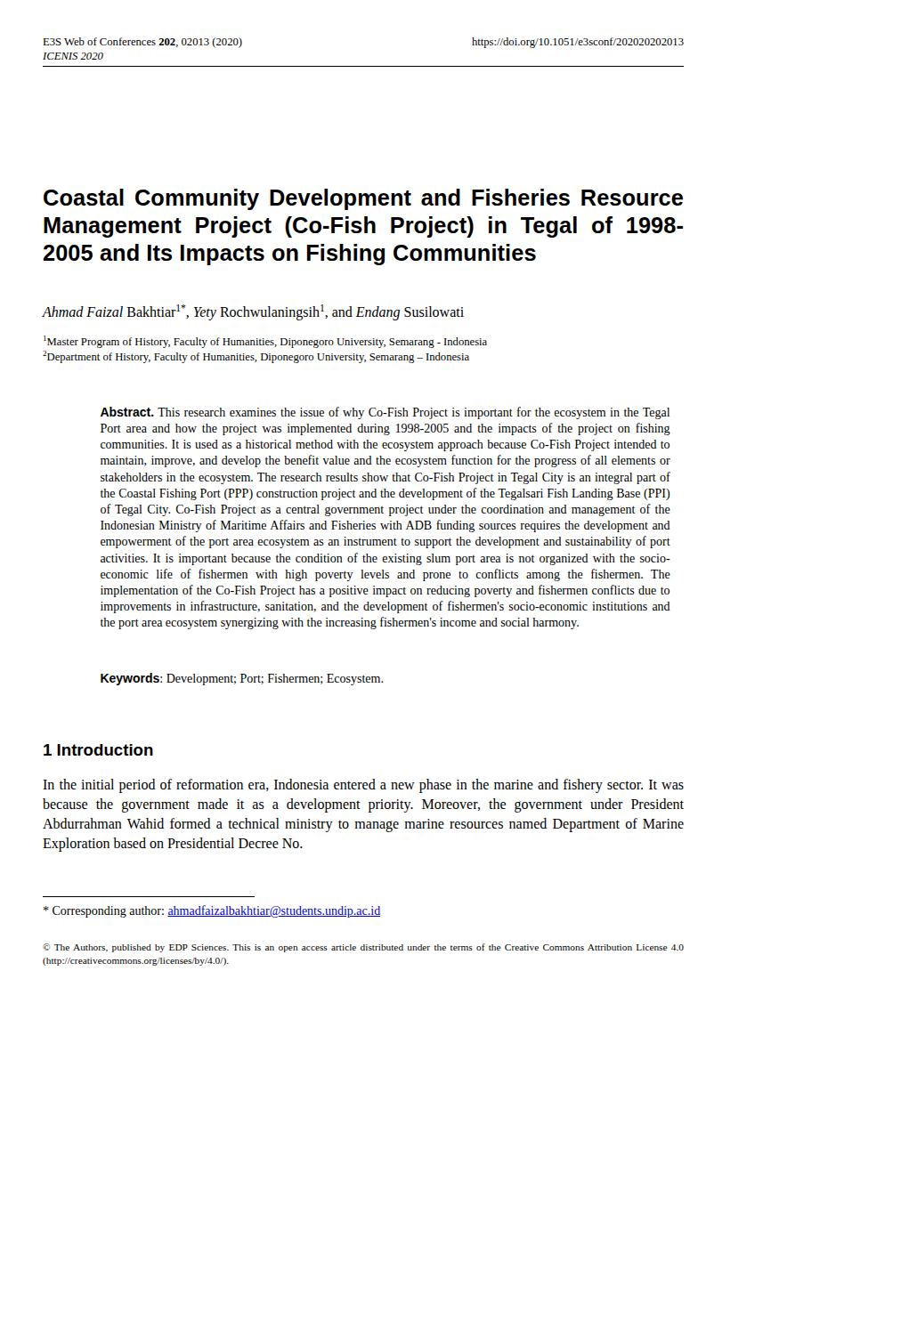E3S Web of Conferences 202, 02013 (2020)
ICENIS 2020
https://doi.org/10.1051/e3sconf/202020202013
Coastal Community Development and Fisheries Resource Management Project (Co-Fish Project) in Tegal of 1998-2005 and Its Impacts on Fishing Communities
Ahmad Faizal Bakhtiar1*, Yety Rochwulaningsih1, and Endang Susilowati
1Master Program of History, Faculty of Humanities, Diponegoro University, Semarang - Indonesia
2Department of History, Faculty of Humanities, Diponegoro University, Semarang – Indonesia
Abstract. This research examines the issue of why Co-Fish Project is important for the ecosystem in the Tegal Port area and how the project was implemented during 1998-2005 and the impacts of the project on fishing communities. It is used as a historical method with the ecosystem approach because Co-Fish Project intended to maintain, improve, and develop the benefit value and the ecosystem function for the progress of all elements or stakeholders in the ecosystem. The research results show that Co-Fish Project in Tegal City is an integral part of the Coastal Fishing Port (PPP) construction project and the development of the Tegalsari Fish Landing Base (PPI) of Tegal City. Co-Fish Project as a central government project under the coordination and management of the Indonesian Ministry of Maritime Affairs and Fisheries with ADB funding sources requires the development and empowerment of the port area ecosystem as an instrument to support the development and sustainability of port activities. It is important because the condition of the existing slum port area is not organized with the socio-economic life of fishermen with high poverty levels and prone to conflicts among the fishermen. The implementation of the Co-Fish Project has a positive impact on reducing poverty and fishermen conflicts due to improvements in infrastructure, sanitation, and the development of fishermen's socio-economic institutions and the port area ecosystem synergizing with the increasing fishermen's income and social harmony.
Keywords: Development; Port; Fishermen; Ecosystem.
1 Introduction
In the initial period of reformation era, Indonesia entered a new phase in the marine and fishery sector. It was because the government made it as a development priority. Moreover, the government under President Abdurrahman Wahid formed a technical ministry to manage marine resources named Department of Marine Exploration based on Presidential Decree No.
* Corresponding author: ahmadfaizalbakhtiar@students.undip.ac.id
© The Authors, published by EDP Sciences. This is an open access article distributed under the terms of the Creative Commons Attribution License 4.0 (http://creativecommons.org/licenses/by/4.0/).